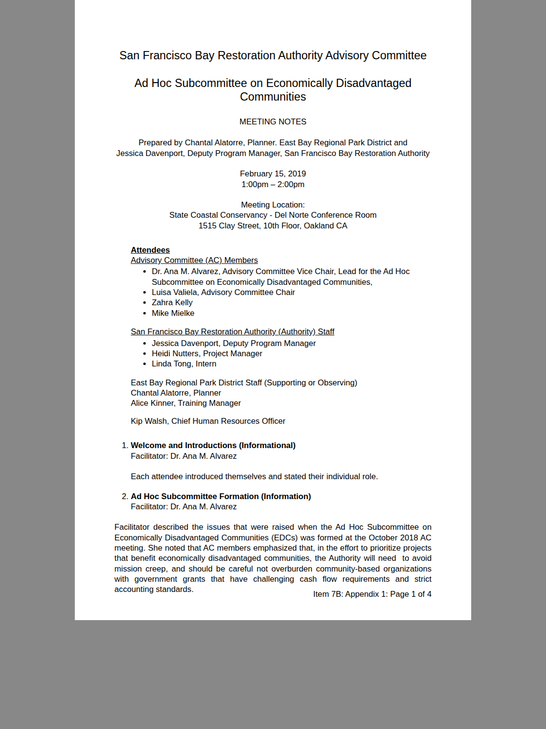San Francisco Bay Restoration Authority Advisory Committee
Ad Hoc Subcommittee on Economically Disadvantaged Communities
MEETING NOTES
Prepared by Chantal Alatorre, Planner. East Bay Regional Park District and
Jessica Davenport, Deputy Program Manager, San Francisco Bay Restoration Authority
February 15, 2019
1:00pm – 2:00pm
Meeting Location:
State Coastal Conservancy - Del Norte Conference Room
1515 Clay Street, 10th Floor, Oakland CA
Attendees
Advisory Committee (AC) Members
Dr. Ana M. Alvarez, Advisory Committee Vice Chair, Lead for the Ad Hoc Subcommittee on Economically Disadvantaged Communities,
Luisa Valiela, Advisory Committee Chair
Zahra Kelly
Mike Mielke
San Francisco Bay Restoration Authority (Authority) Staff
Jessica Davenport, Deputy Program Manager
Heidi Nutters, Project Manager
Linda Tong, Intern
East Bay Regional Park District Staff (Supporting or Observing)
Chantal Alatorre, Planner
Alice Kinner, Training Manager
Kip Walsh, Chief Human Resources Officer
Welcome and Introductions (Informational)
Facilitator: Dr. Ana M. Alvarez
Each attendee introduced themselves and stated their individual role.
Ad Hoc Subcommittee Formation (Information)
Facilitator: Dr. Ana M. Alvarez
Facilitator described the issues that were raised when the Ad Hoc Subcommittee on Economically Disadvantaged Communities (EDCs) was formed at the October 2018 AC meeting. She noted that AC members emphasized that, in the effort to prioritize projects that benefit economically disadvantaged communities, the Authority will need to avoid mission creep, and should be careful not overburden community-based organizations with government grants that have challenging cash flow requirements and strict accounting standards.
Item 7B: Appendix 1: Page 1 of 4